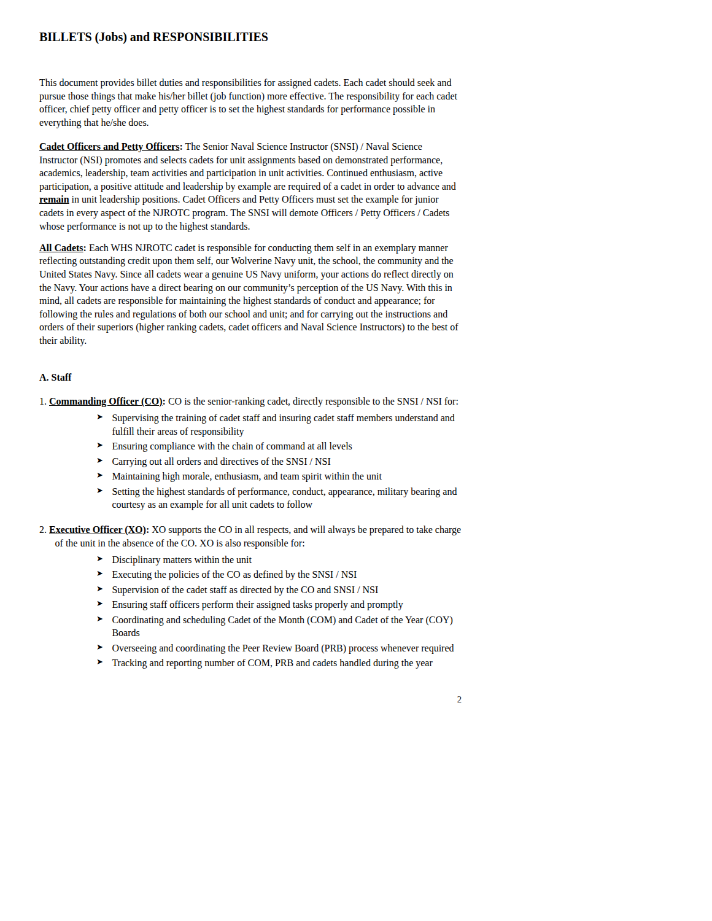BILLETS (Jobs) and RESPONSIBILITIES
This document provides billet duties and responsibilities for assigned cadets. Each cadet should seek and pursue those things that make his/her billet (job function) more effective. The responsibility for each cadet officer, chief petty officer and petty officer is to set the highest standards for performance possible in everything that he/she does.
Cadet Officers and Petty Officers: The Senior Naval Science Instructor (SNSI) / Naval Science Instructor (NSI) promotes and selects cadets for unit assignments based on demonstrated performance, academics, leadership, team activities and participation in unit activities. Continued enthusiasm, active participation, a positive attitude and leadership by example are required of a cadet in order to advance and remain in unit leadership positions. Cadet Officers and Petty Officers must set the example for junior cadets in every aspect of the NJROTC program. The SNSI will demote Officers / Petty Officers / Cadets whose performance is not up to the highest standards.
All Cadets: Each WHS NJROTC cadet is responsible for conducting them self in an exemplary manner reflecting outstanding credit upon them self, our Wolverine Navy unit, the school, the community and the United States Navy. Since all cadets wear a genuine US Navy uniform, your actions do reflect directly on the Navy. Your actions have a direct bearing on our community’s perception of the US Navy. With this in mind, all cadets are responsible for maintaining the highest standards of conduct and appearance; for following the rules and regulations of both our school and unit; and for carrying out the instructions and orders of their superiors (higher ranking cadets, cadet officers and Naval Science Instructors) to the best of their ability.
A. Staff
1. Commanding Officer (CO): CO is the senior-ranking cadet, directly responsible to the SNSI / NSI for:
Supervising the training of cadet staff and insuring cadet staff members understand and fulfill their areas of responsibility
Ensuring compliance with the chain of command at all levels
Carrying out all orders and directives of the SNSI / NSI
Maintaining high morale, enthusiasm, and team spirit within the unit
Setting the highest standards of performance, conduct, appearance, military bearing and courtesy as an example for all unit cadets to follow
2. Executive Officer (XO): XO supports the CO in all respects, and will always be prepared to take charge of the unit in the absence of the CO. XO is also responsible for:
Disciplinary matters within the unit
Executing the policies of the CO as defined by the SNSI / NSI
Supervision of the cadet staff as directed by the CO and SNSI / NSI
Ensuring staff officers perform their assigned tasks properly and promptly
Coordinating and scheduling Cadet of the Month (COM) and Cadet of the Year (COY) Boards
Overseeing and coordinating the Peer Review Board (PRB) process whenever required
Tracking and reporting number of COM, PRB and cadets handled during the year
2